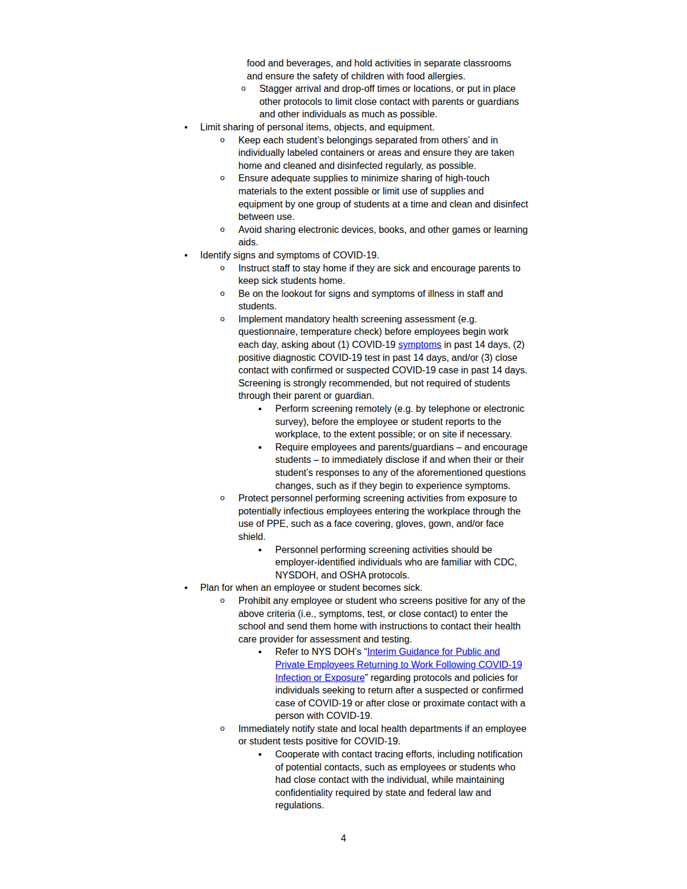food and beverages, and hold activities in separate classrooms and ensure the safety of children with food allergies.
Stagger arrival and drop-off times or locations, or put in place other protocols to limit close contact with parents or guardians and other individuals as much as possible.
Limit sharing of personal items, objects, and equipment.
Keep each student’s belongings separated from others’ and in individually labeled containers or areas and ensure they are taken home and cleaned and disinfected regularly, as possible.
Ensure adequate supplies to minimize sharing of high-touch materials to the extent possible or limit use of supplies and equipment by one group of students at a time and clean and disinfect between use.
Avoid sharing electronic devices, books, and other games or learning aids.
Identify signs and symptoms of COVID-19.
Instruct staff to stay home if they are sick and encourage parents to keep sick students home.
Be on the lookout for signs and symptoms of illness in staff and students.
Implement mandatory health screening assessment (e.g. questionnaire, temperature check) before employees begin work each day, asking about (1) COVID-19 symptoms in past 14 days, (2) positive diagnostic COVID-19 test in past 14 days, and/or (3) close contact with confirmed or suspected COVID-19 case in past 14 days. Screening is strongly recommended, but not required of students through their parent or guardian.
Perform screening remotely (e.g. by telephone or electronic survey), before the employee or student reports to the workplace, to the extent possible; or on site if necessary.
Require employees and parents/guardians – and encourage students – to immediately disclose if and when their or their student’s responses to any of the aforementioned questions changes, such as if they begin to experience symptoms.
Protect personnel performing screening activities from exposure to potentially infectious employees entering the workplace through the use of PPE, such as a face covering, gloves, gown, and/or face shield.
Personnel performing screening activities should be employer-identified individuals who are familiar with CDC, NYSDOH, and OSHA protocols.
Plan for when an employee or student becomes sick.
Prohibit any employee or student who screens positive for any of the above criteria (i.e., symptoms, test, or close contact) to enter the school and send them home with instructions to contact their health care provider for assessment and testing.
Refer to NYS DOH’s “Interim Guidance for Public and Private Employees Returning to Work Following COVID-19 Infection or Exposure” regarding protocols and policies for individuals seeking to return after a suspected or confirmed case of COVID-19 or after close or proximate contact with a person with COVID-19.
Immediately notify state and local health departments if an employee or student tests positive for COVID-19.
Cooperate with contact tracing efforts, including notification of potential contacts, such as employees or students who had close contact with the individual, while maintaining confidentiality required by state and federal law and regulations.
4